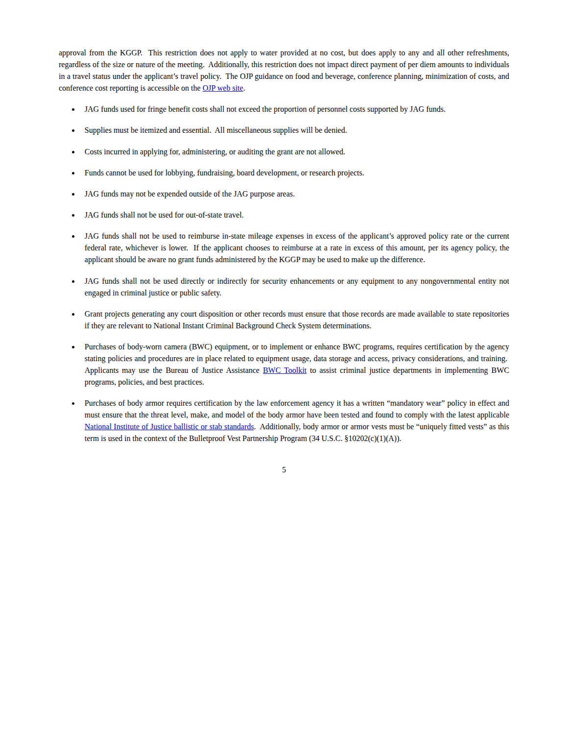approval from the KGGP. This restriction does not apply to water provided at no cost, but does apply to any and all other refreshments, regardless of the size or nature of the meeting. Additionally, this restriction does not impact direct payment of per diem amounts to individuals in a travel status under the applicant’s travel policy. The OJP guidance on food and beverage, conference planning, minimization of costs, and conference cost reporting is accessible on the OJP web site.
JAG funds used for fringe benefit costs shall not exceed the proportion of personnel costs supported by JAG funds.
Supplies must be itemized and essential. All miscellaneous supplies will be denied.
Costs incurred in applying for, administering, or auditing the grant are not allowed.
Funds cannot be used for lobbying, fundraising, board development, or research projects.
JAG funds may not be expended outside of the JAG purpose areas.
JAG funds shall not be used for out-of-state travel.
JAG funds shall not be used to reimburse in-state mileage expenses in excess of the applicant’s approved policy rate or the current federal rate, whichever is lower. If the applicant chooses to reimburse at a rate in excess of this amount, per its agency policy, the applicant should be aware no grant funds administered by the KGGP may be used to make up the difference.
JAG funds shall not be used directly or indirectly for security enhancements or any equipment to any nongovernmental entity not engaged in criminal justice or public safety.
Grant projects generating any court disposition or other records must ensure that those records are made available to state repositories if they are relevant to National Instant Criminal Background Check System determinations.
Purchases of body-worn camera (BWC) equipment, or to implement or enhance BWC programs, requires certification by the agency stating policies and procedures are in place related to equipment usage, data storage and access, privacy considerations, and training. Applicants may use the Bureau of Justice Assistance BWC Toolkit to assist criminal justice departments in implementing BWC programs, policies, and best practices.
Purchases of body armor requires certification by the law enforcement agency it has a written “mandatory wear” policy in effect and must ensure that the threat level, make, and model of the body armor have been tested and found to comply with the latest applicable National Institute of Justice ballistic or stab standards. Additionally, body armor or armor vests must be “uniquely fitted vests” as this term is used in the context of the Bulletproof Vest Partnership Program (34 U.S.C. §10202(c)(1)(A)).
5